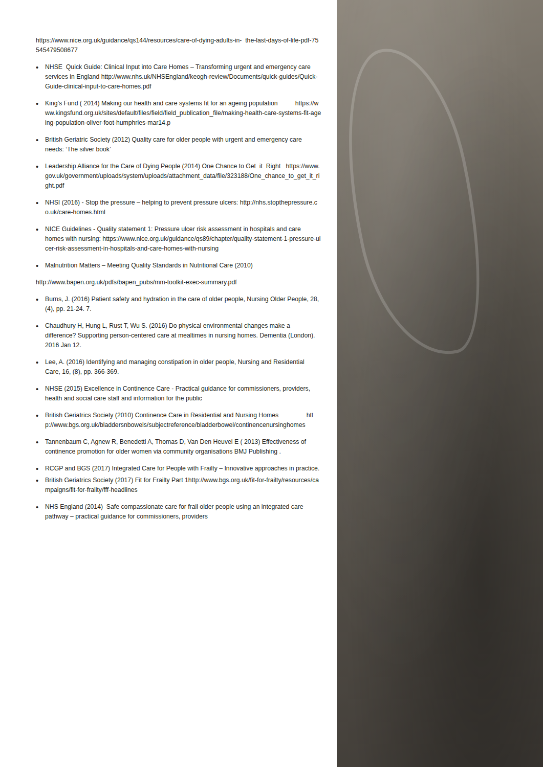https://www.nice.org.uk/guidance/qs144/resources/care-of-dying-adults-in- the-last-days-of-life-pdf-75545479508677
NHSE Quick Guide: Clinical Input into Care Homes – Transforming urgent and emergency care services in England http://www.nhs.uk/NHSEngland/keogh-review/Documents/quick-guides/Quick-Guide-clinical-input-to-care-homes.pdf
King’s Fund ( 2014) Making our health and care systems fit for an ageing population https://www.kingsfund.org.uk/sites/default/files/field/field_publication_file/making-health-care-systems-fit-ageing-population-oliver-foot-humphries-mar14.p
British Geriatric Society (2012) Quality care for older people with urgent and emergency care needs: ‘The silver book’
Leadership Alliance for the Care of Dying People (2014) One Chance to Get it Right https://www.gov.uk/government/uploads/system/uploads/attachment_data/file/323188/One_chance_to_get_it_right.pdf
NHSI (2016) - Stop the pressure – helping to prevent pressure ulcers: http://nhs.stopthepressure.co.uk/care-homes.html
NICE Guidelines - Quality statement 1: Pressure ulcer risk assessment in hospitals and care homes with nursing: https://www.nice.org.uk/guidance/qs89/chapter/quality-statement-1-pressure-ulcer-risk-assessment-in-hospitals-and-care-homes-with-nursing
Malnutrition Matters – Meeting Quality Standards in Nutritional Care (2010)
http://www.bapen.org.uk/pdfs/bapen_pubs/mm-toolkit-exec-summary.pdf
Burns, J. (2016) Patient safety and hydration in the care of older people, Nursing Older People, 28, (4), pp. 21-24. 7.
Chaudhury H, Hung L, Rust T, Wu S. (2016) Do physical environmental changes make a difference? Supporting person-centered care at mealtimes in nursing homes. Dementia (London). 2016 Jan 12.
Lee, A. (2016) Identifying and managing constipation in older people, Nursing and Residential Care, 16, (8), pp. 366-369.
NHSE (2015) Excellence in Continence Care - Practical guidance for commissioners, providers, health and social care staff and information for the public
British Geriatrics Society (2010) Continence Care in Residential and Nursing Homes http://www.bgs.org.uk/bladdersnbowels/subjectreference/bladderbowel/continencenursinghomes
Tannenbaum C, Agnew R, Benedetti A, Thomas D, Van Den Heuvel E ( 2013) Effectiveness of continence promotion for older women via community organisations BMJ Publishing .
RCGP and BGS (2017) Integrated Care for People with Frailty – Innovative approaches in practice.
British Geriatrics Society (2017) Fit for Frailty Part 1http://www.bgs.org.uk/fit-for-frailty/resources/campaigns/fit-for-frailty/fff-headlines
NHS England (2014) Safe compassionate care for frail older people using an integrated care pathway – practical guidance for commissioners, providers